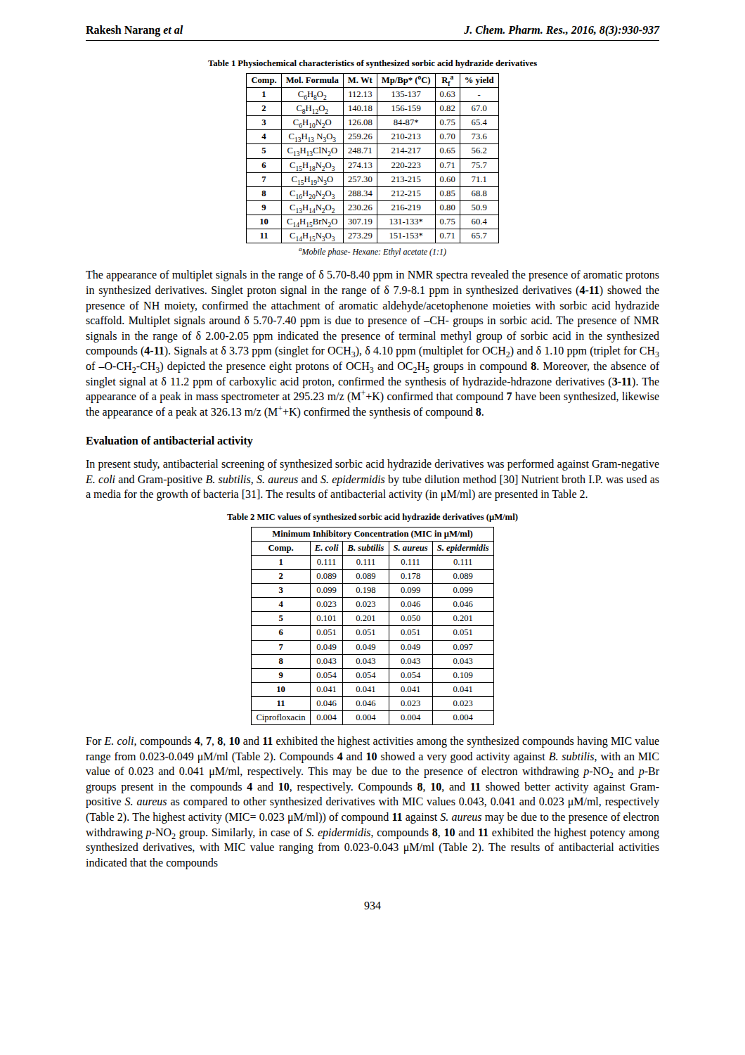Rakesh Narang et al J. Chem. Pharm. Res., 2016, 8(3):930-937
Table 1 Physiochemical characteristics of synthesized sorbic acid hydrazide derivatives
| Comp. | Mol. Formula | M. Wt | Mp/Bp* ( o C) | R f a | % yield |
| --- | --- | --- | --- | --- | --- |
| 1 | C 6 H 8 O 2 | 112.13 | 135-137 | 0.63 | - |
| 2 | C 8 H 12 O 2 | 140.18 | 156-159 | 0.82 | 67.0 |
| 3 | C 6 H 10 N 2 O | 126.08 | 84-87* | 0.75 | 65.4 |
| 4 | C 13 H 13 N 3 O 3 | 259.26 | 210-213 | 0.70 | 73.6 |
| 5 | C 13 H 13 ClN 2 O | 248.71 | 214-217 | 0.65 | 56.2 |
| 6 | C 15 H 18 N 2 O 3 | 274.13 | 220-223 | 0.71 | 75.7 |
| 7 | C 15 H 19 N 3 O | 257.30 | 213-215 | 0.60 | 71.1 |
| 8 | C 16 H 20 N 2 O 3 | 288.34 | 212-215 | 0.85 | 68.8 |
| 9 | C 13 H 14 N 2 O 2 | 230.26 | 216-219 | 0.80 | 50.9 |
| 10 | C 14 H 15 BrN 2 O | 307.19 | 131-133* | 0.75 | 60.4 |
| 11 | C 14 H 15 N 3 O 3 | 273.29 | 151-153* | 0.71 | 65.7 |
aMobile phase- Hexane: Ethyl acetate (1:1)
The appearance of multiplet signals in the range of δ 5.70-8.40 ppm in NMR spectra revealed the presence of aromatic protons in synthesized derivatives. Singlet proton signal in the range of δ 7.9-8.1 ppm in synthesized derivatives (4-11) showed the presence of NH moiety, confirmed the attachment of aromatic aldehyde/acetophenone moieties with sorbic acid hydrazide scaffold. Multiplet signals around δ 5.70-7.40 ppm is due to presence of –CH- groups in sorbic acid. The presence of NMR signals in the range of δ 2.00-2.05 ppm indicated the presence of terminal methyl group of sorbic acid in the synthesized compounds (4-11). Signals at δ 3.73 ppm (singlet for OCH3), δ 4.10 ppm (multiplet for OCH2) and δ 1.10 ppm (triplet for CH3 of –O-CH2-CH3) depicted the presence eight protons of OCH3 and OC2H5 groups in compound 8. Moreover, the absence of singlet signal at δ 11.2 ppm of carboxylic acid proton, confirmed the synthesis of hydrazide-hdrazone derivatives (3-11). The appearance of a peak in mass spectrometer at 295.23 m/z (M++K) confirmed that compound 7 have been synthesized, likewise the appearance of a peak at 326.13 m/z (M++K) confirmed the synthesis of compound 8.
Evaluation of antibacterial activity
In present study, antibacterial screening of synthesized sorbic acid hydrazide derivatives was performed against Gram-negative E. coli and Gram-positive B. subtilis, S. aureus and S. epidermidis by tube dilution method [30] Nutrient broth I.P. was used as a media for the growth of bacteria [31]. The results of antibacterial activity (in μM/ml) are presented in Table 2.
Table 2 MIC values of synthesized sorbic acid hydrazide derivatives (μM/ml)
| Minimum Inhibitory Concentration (MIC in μM/ml) |
| --- |
| Comp. | E. coli | B. subtilis | S. aureus | S. epidermidis |
| 1 | 0.111 | 0.111 | 0.111 | 0.111 |
| 2 | 0.089 | 0.089 | 0.178 | 0.089 |
| 3 | 0.099 | 0.198 | 0.099 | 0.099 |
| 4 | 0.023 | 0.023 | 0.046 | 0.046 |
| 5 | 0.101 | 0.201 | 0.050 | 0.201 |
| 6 | 0.051 | 0.051 | 0.051 | 0.051 |
| 7 | 0.049 | 0.049 | 0.049 | 0.097 |
| 8 | 0.043 | 0.043 | 0.043 | 0.043 |
| 9 | 0.054 | 0.054 | 0.054 | 0.109 |
| 10 | 0.041 | 0.041 | 0.041 | 0.041 |
| 11 | 0.046 | 0.046 | 0.023 | 0.023 |
| Ciprofloxacin | 0.004 | 0.004 | 0.004 | 0.004 |
For E. coli, compounds 4, 7, 8, 10 and 11 exhibited the highest activities among the synthesized compounds having MIC value range from 0.023-0.049 μM/ml (Table 2). Compounds 4 and 10 showed a very good activity against B. subtilis, with an MIC value of 0.023 and 0.041 μM/ml, respectively. This may be due to the presence of electron withdrawing p-NO2 and p-Br groups present in the compounds 4 and 10, respectively. Compounds 8, 10, and 11 showed better activity against Gram-positive S. aureus as compared to other synthesized derivatives with MIC values 0.043, 0.041 and 0.023 μM/ml, respectively (Table 2). The highest activity (MIC= 0.023 μM/ml)) of compound 11 against S. aureus may be due to the presence of electron withdrawing p-NO2 group. Similarly, in case of S. epidermidis, compounds 8, 10 and 11 exhibited the highest potency among synthesized derivatives, with MIC value ranging from 0.023-0.043 μM/ml (Table 2). The results of antibacterial activities indicated that the compounds
934